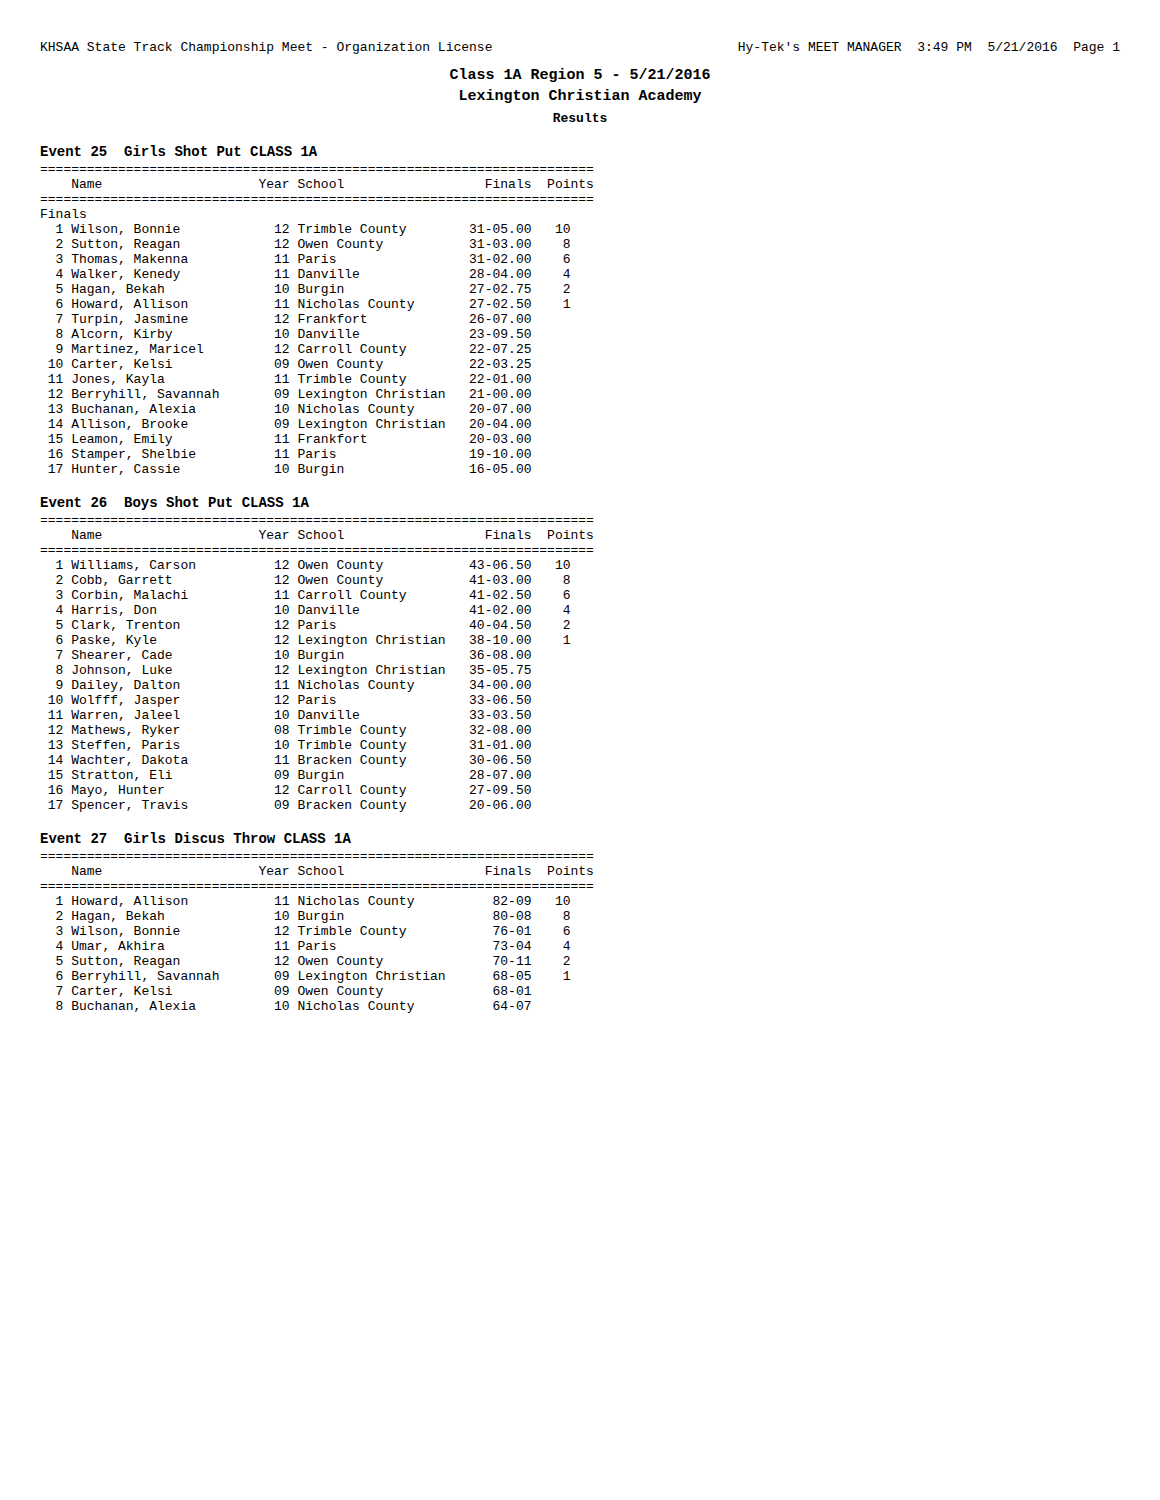KHSAA State Track Championship Meet - Organization License Hy-Tek's MEET MANAGER 3:49 PM 5/21/2016 Page 1
Class 1A Region 5 - 5/21/2016
Lexington Christian Academy
Results
Event 25 Girls Shot Put CLASS 1A
=======================================================================
    Name                    Year School                  Finals  Points
=======================================================================
Finals
  1 Wilson, Bonnie            12 Trimble County        31-05.00   10
  2 Sutton, Reagan            12 Owen County           31-03.00    8
  3 Thomas, Makenna           11 Paris                 31-02.00    6
  4 Walker, Kenedy            11 Danville              28-04.00    4
  5 Hagan, Bekah              10 Burgin                27-02.75    2
  6 Howard, Allison           11 Nicholas County       27-02.50    1
  7 Turpin, Jasmine           12 Frankfort             26-07.00
  8 Alcorn, Kirby             10 Danville              23-09.50
  9 Martinez, Maricel         12 Carroll County        22-07.25
 10 Carter, Kelsi             09 Owen County           22-03.25
 11 Jones, Kayla              11 Trimble County        22-01.00
 12 Berryhill, Savannah       09 Lexington Christian   21-00.00
 13 Buchanan, Alexia          10 Nicholas County       20-07.00
 14 Allison, Brooke           09 Lexington Christian   20-04.00
 15 Leamon, Emily             11 Frankfort             20-03.00
 16 Stamper, Shelbie          11 Paris                 19-10.00
 17 Hunter, Cassie            10 Burgin                16-05.00
Event 26 Boys Shot Put CLASS 1A
=======================================================================
    Name                    Year School                  Finals  Points
=======================================================================
  1 Williams, Carson          12 Owen County           43-06.50   10
  2 Cobb, Garrett             12 Owen County           41-03.00    8
  3 Corbin, Malachi           11 Carroll County        41-02.50    6
  4 Harris, Don               10 Danville              41-02.00    4
  5 Clark, Trenton            12 Paris                 40-04.50    2
  6 Paske, Kyle               12 Lexington Christian   38-10.00    1
  7 Shearer, Cade             10 Burgin                36-08.00
  8 Johnson, Luke             12 Lexington Christian   35-05.75
  9 Dailey, Dalton            11 Nicholas County       34-00.00
 10 Wolfff, Jasper            12 Paris                 33-06.50
 11 Warren, Jaleel            10 Danville              33-03.50
 12 Mathews, Ryker            08 Trimble County        32-08.00
 13 Steffen, Paris            10 Trimble County        31-01.00
 14 Wachter, Dakota           11 Bracken County        30-06.50
 15 Stratton, Eli             09 Burgin                28-07.00
 16 Mayo, Hunter              12 Carroll County        27-09.50
 17 Spencer, Travis           09 Bracken County        20-06.00
Event 27 Girls Discus Throw CLASS 1A
=======================================================================
    Name                    Year School                  Finals  Points
=======================================================================
  1 Howard, Allison           11 Nicholas County          82-09   10
  2 Hagan, Bekah              10 Burgin                   80-08    8
  3 Wilson, Bonnie            12 Trimble County           76-01    6
  4 Umar, Akhira              11 Paris                    73-04    4
  5 Sutton, Reagan            12 Owen County              70-11    2
  6 Berryhill, Savannah       09 Lexington Christian      68-05    1
  7 Carter, Kelsi             09 Owen County              68-01
  8 Buchanan, Alexia          10 Nicholas County          64-07